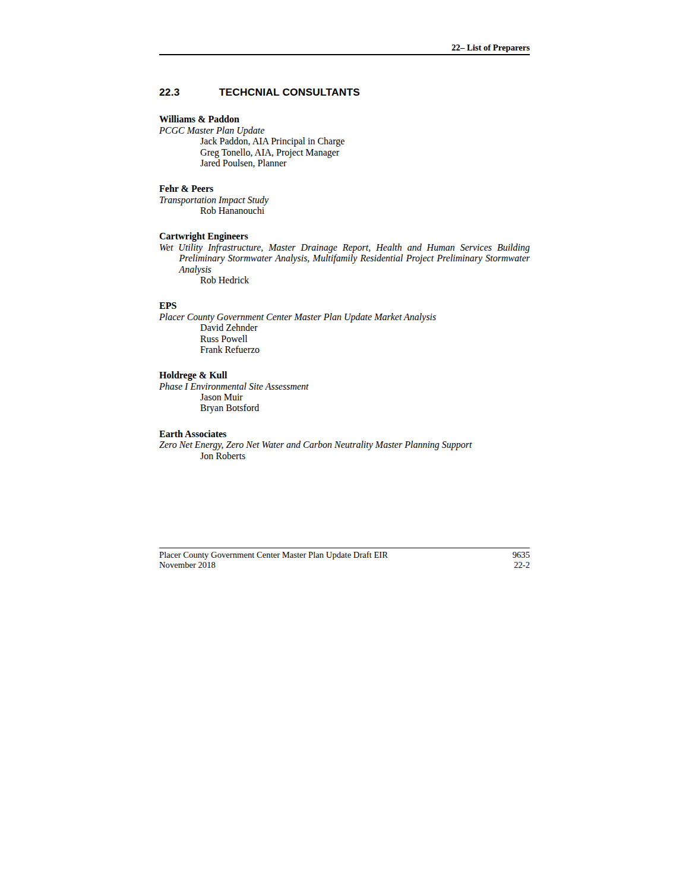22– List of Preparers
22.3 TECHCNIAL CONSULTANTS
Williams & Paddon
PCGC Master Plan Update
Jack Paddon, AIA Principal in Charge
Greg Tonello, AIA, Project Manager
Jared Poulsen, Planner
Fehr & Peers
Transportation Impact Study
Rob Hananouchi
Cartwright Engineers
Wet Utility Infrastructure, Master Drainage Report, Health and Human Services Building Preliminary Stormwater Analysis, Multifamily Residential Project Preliminary Stormwater Analysis
Rob Hedrick
EPS
Placer County Government Center Master Plan Update Market Analysis
David Zehnder
Russ Powell
Frank Refuerzo
Holdrege & Kull
Phase I Environmental Site Assessment
Jason Muir
Bryan Botsford
Earth Associates
Zero Net Energy, Zero Net Water and Carbon Neutrality Master Planning Support
Jon Roberts
Placer County Government Center Master Plan Update Draft EIR
November 2018
9635
22-2